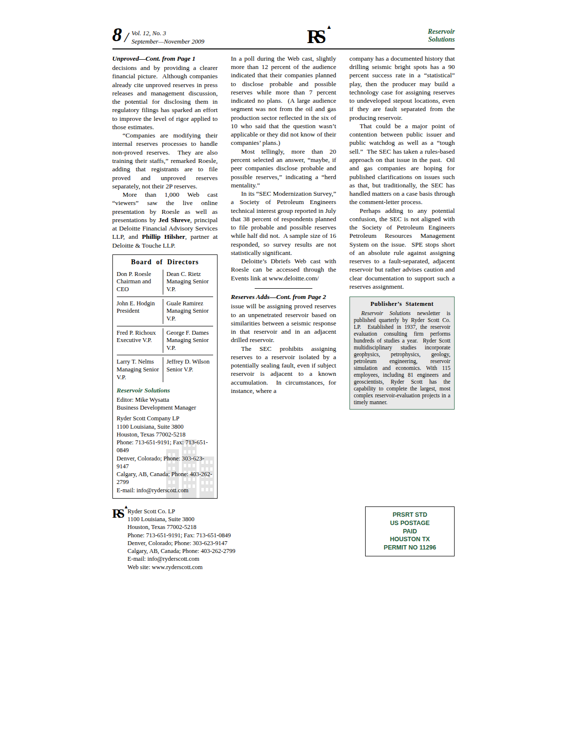8
/
Vol. 12, No. 3
September—November 2009
RS ▲
Reservoir
Solutions
Unproved—Cont. from Page 1
decisions and by providing a clearer financial picture. Although companies already cite unproved reserves in press releases and management discussion, the potential for disclosing them in regulatory filings has sparked an effort to improve the level of rigor applied to those estimates.
“Companies are modifying their internal reserves processes to handle non-proved reserves. They are also training their staffs,” remarked Roesle, adding that registrants are to file proved and unproved reserves separately, not their 2P reserves.
More than 1,000 Web cast “viewers” saw the live online presentation by Roesle as well as presentations by Jed Shreve, principal at Deloitte Financial Advisory Services LLP, and Phillip Hilsher, partner at Deloitte & Touche LLP.
Board of Directors
Don P. Roesle
Chairman and CEO
Dean C. Rietz
Managing Senior V.P.
John E. Hodgin
President
Guale Ramirez
Managing Senior V.P.
Fred P. Richoux
Executive V.P.
George F. Dames
Managing Senior V.P.
Larry T. Nelms
Managing Senior V.P.
Jeffrey D. Wilson
Senior V.P.
Reservoir Solutions
Editor: Mike Wysatta
Business Development Manager
Ryder Scott Company LP
1100 Louisiana, Suite 3800
Houston, Texas 77002-5218
Phone: 713-651-9191; Fax: 713-651-0849
Denver, Colorado; Phone: 303-623-9147
Calgary, AB, Canada; Phone: 403-262-2799
E-mail: info@ryderscott.com
In a poll during the Web cast, slightly more than 12 percent of the audience indicated that their companies planned to disclose probable and possible reserves while more than 7 percent indicated no plans. (A large audience segment was not from the oil and gas production sector reflected in the six of 10 who said that the question wasn’t applicable or they did not know of their companies’ plans.)
Most tellingly, more than 20 percent selected an answer, “maybe, if peer companies disclose probable and possible reserves,” indicating a “herd mentality.”
In its “SEC Modernization Survey,” a Society of Petroleum Engineers technical interest group reported in July that 38 percent of respondents planned to file probable and possible reserves while half did not. A sample size of 16 responded, so survey results are not statistically significant.
Deloitte’s Dbriefs Web cast with Roesle can be accessed through the Events link at www.deloitte.com/
Reserves Adds—Cont. from Page 2
issue will be assigning proved reserves to an unpenetrated reservoir based on similarities between a seismic response in that reservoir and in an adjacent drilled reservoir.
The SEC prohibits assigning reserves to a reservoir isolated by a potentially sealing fault, even if subject reservoir is adjacent to a known accumulation. In circumstances, for instance, where a
company has a documented history that drilling seismic bright spots has a 90 percent success rate in a “statistical” play, then the producer may build a technology case for assigning reserves to undeveloped stepout locations, even if they are fault separated from the producing reservoir.
That could be a major point of contention between public issuer and public watchdog as well as a “tough sell.” The SEC has taken a rules-based approach on that issue in the past. Oil and gas companies are hoping for published clarifications on issues such as that, but traditionally, the SEC has handled matters on a case basis through the comment-letter process.
Perhaps adding to any potential confusion, the SEC is not aligned with the Society of Petroleum Engineers Petroleum Resources Management System on the issue. SPE stops short of an absolute rule against assigning reserves to a fault-separated, adjacent reservoir but rather advises caution and clear documentation to support such a reserves assignment.
Publisher’s Statement
Reservoir Solutions newsletter is published quarterly by Ryder Scott Co. LP. Established in 1937, the reservoir evaluation consulting firm performs hundreds of studies a year. Ryder Scott multidisciplinary studies incorporate geophysics, petrophysics, geology, petroleum engineering, reservoir simulation and economics. With 115 employees, including 81 engineers and geoscientists, Ryder Scott has the capability to complete the largest, most complex reservoir-evaluation projects in a timely manner.
RS ▲
Ryder Scott Co. LP
1100 Louisiana, Suite 3800
Houston, Texas 77002-5218
Phone: 713-651-9191; Fax: 713-651-0849
Denver, Colorado; Phone: 303-623-9147
Calgary, AB, Canada; Phone: 403-262-2799
E-mail: info@ryderscott.com
Web site: www.ryderscott.com
PRSRT STD
US POSTAGE
PAID
HOUSTON TX
PERMIT NO 11296